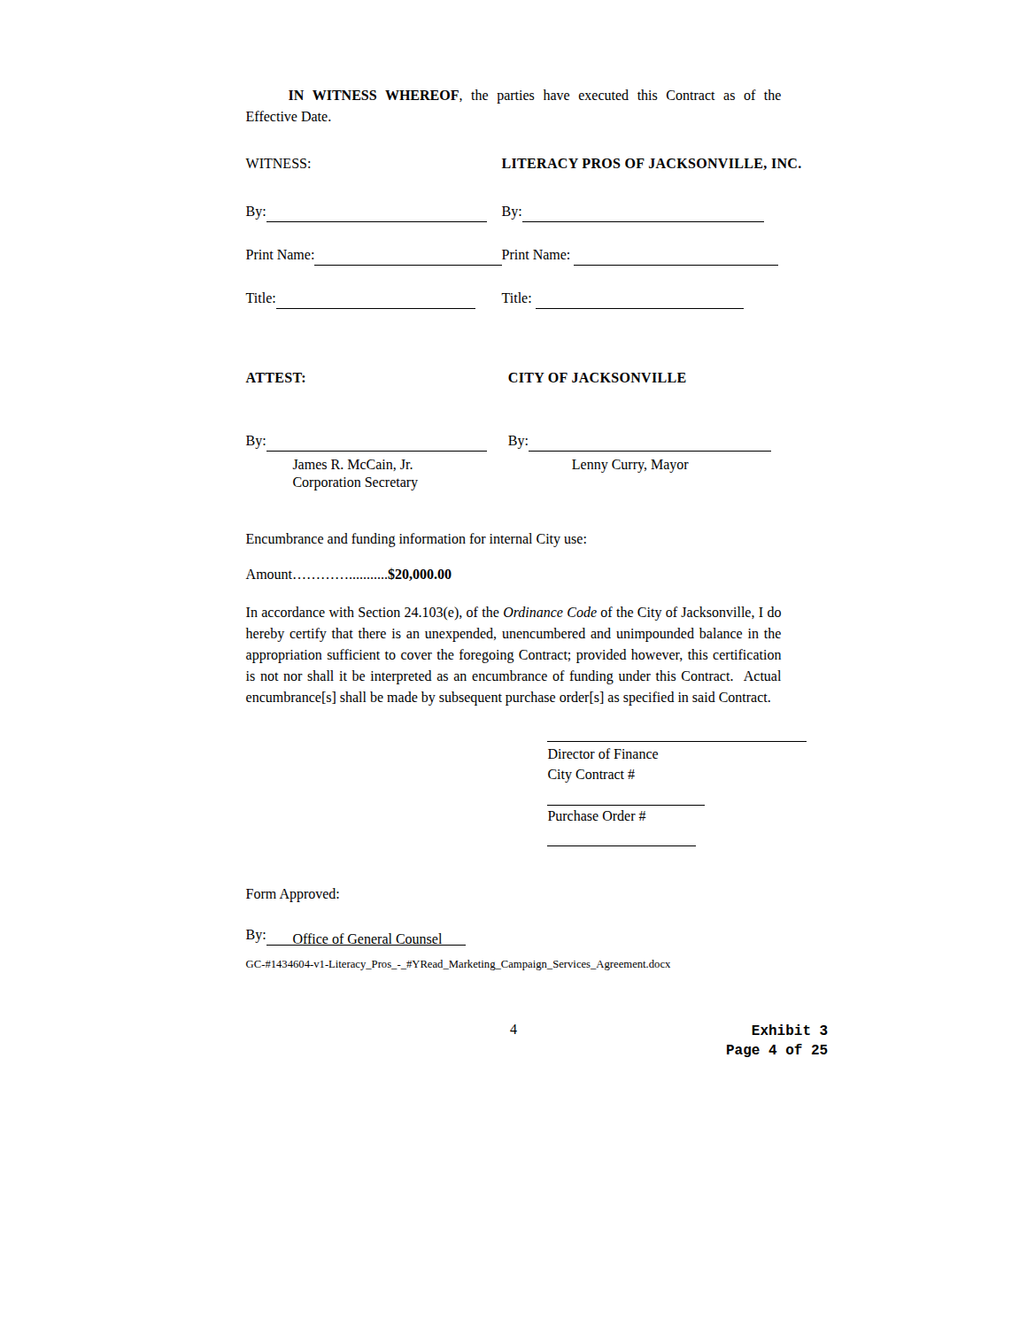IN WITNESS WHEREOF, the parties have executed this Contract as of the Effective Date.
| WITNESS: By: Print Name: Title: | LITERACY PROS OF JACKSONVILLE, INC. By: Print Name: Title: |
| ATTEST: By: James R. McCain, Jr. Corporation Secretary | CITY OF JACKSONVILLE By: Lenny Curry, Mayor |
Encumbrance and funding information for internal City use:
Amount…………...........$20,000.00
In accordance with Section 24.103(e), of the Ordinance Code of the City of Jacksonville, I do hereby certify that there is an unexpended, unencumbered and unimpounded balance in the appropriation sufficient to cover the foregoing Contract; provided however, this certification is not nor shall it be interpreted as an encumbrance of funding under this Contract. Actual encumbrance[s] shall be made by subsequent purchase order[s] as specified in said Contract.
Director of Finance
City Contract #
Purchase Order #
Form Approved:
By:
Office of General Counsel
GC-#1434604-v1-Literacy_Pros_-_#YRead_Marketing_Campaign_Services_Agreement.docx
4
Exhibit 3
Page 4 of 25